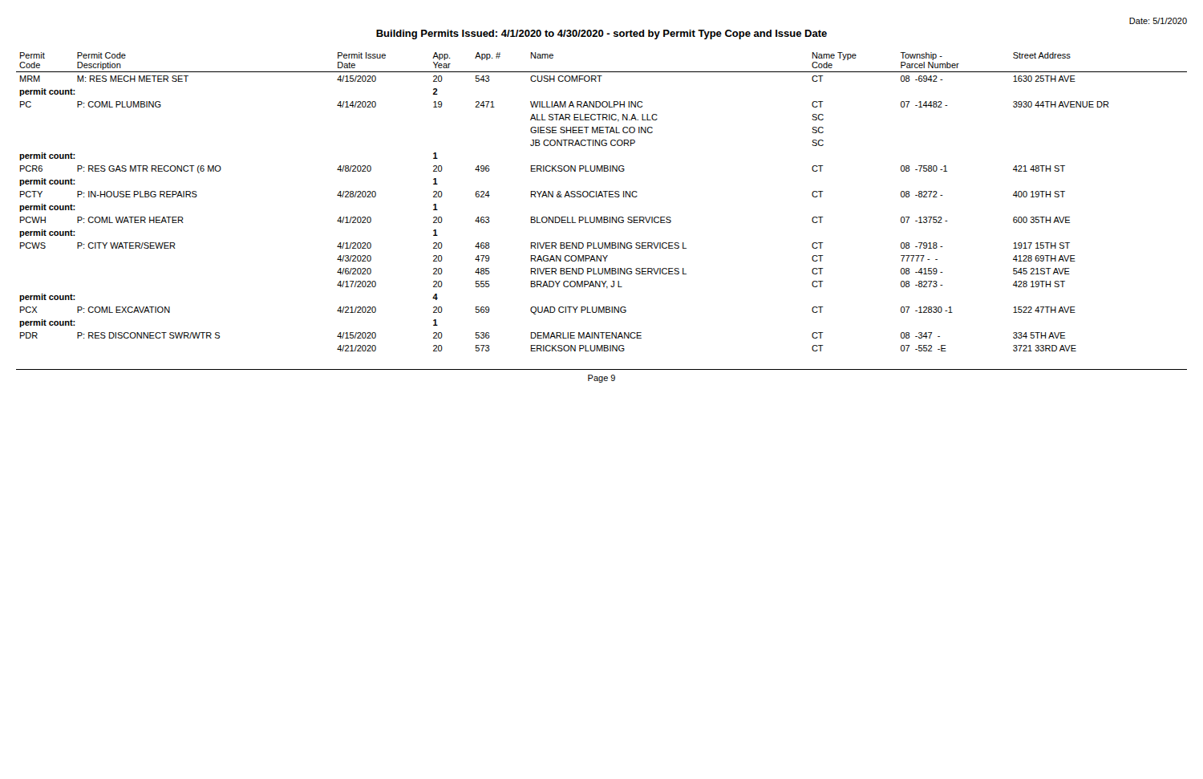Date: 5/1/2020
Building Permits Issued: 4/1/2020 to 4/30/2020 - sorted by Permit Type Cope and Issue Date
| Permit Code | Permit Code Description | Permit Issue Date | App. Year | App. # | Name | Name Type Code | Township - Parcel Number | Street Address |
| --- | --- | --- | --- | --- | --- | --- | --- | --- |
| MRM | M: RES MECH METER SET | 4/15/2020 | 20 | 543 | CUSH COMFORT | CT | 08 -6942 - | 1630 25TH AVE |
| permit count: | 2 | |
| PC | P: COML PLUMBING | 4/14/2020 | 19 | 2471 | WILLIAM A RANDOLPH INC | CT | 07 -14482 - | 3930 44TH AVENUE DR |
| | | | | | ALL STAR ELECTRIC, N.A. LLC | SC | | |
| | | | | | GIESE SHEET METAL CO INC | SC | | |
| | | | | | JB CONTRACTING CORP | SC | | |
| permit count: | 1 | |
| PCR6 | P: RES GAS MTR RECONCT (6 MO | 4/8/2020 | 20 | 496 | ERICKSON PLUMBING | CT | 08 -7580 -1 | 421 48TH ST |
| permit count: | 1 | |
| PCTY | P: IN-HOUSE PLBG REPAIRS | 4/28/2020 | 20 | 624 | RYAN & ASSOCIATES INC | CT | 08 -8272 - | 400 19TH ST |
| permit count: | 1 | |
| PCWH | P: COML WATER HEATER | 4/1/2020 | 20 | 463 | BLONDELL PLUMBING SERVICES | CT | 07 -13752 - | 600 35TH AVE |
| permit count: | 1 | |
| PCWS | P: CITY WATER/SEWER | 4/1/2020 | 20 | 468 | RIVER BEND PLUMBING SERVICES L | CT | 08 -7918 - | 1917 15TH ST |
| | | 4/3/2020 | 20 | 479 | RAGAN COMPANY | CT | 77777 - - | 4128 69TH AVE |
| | | 4/6/2020 | 20 | 485 | RIVER BEND PLUMBING SERVICES L | CT | 08 -4159 - | 545 21ST AVE |
| | | 4/17/2020 | 20 | 555 | BRADY COMPANY, J L | CT | 08 -8273 - | 428 19TH ST |
| permit count: | 4 | |
| PCX | P: COML EXCAVATION | 4/21/2020 | 20 | 569 | QUAD CITY PLUMBING | CT | 07 -12830 -1 | 1522 47TH AVE |
| permit count: | 1 | |
| PDR | P: RES DISCONNECT SWR/WTR S | 4/15/2020 | 20 | 536 | DEMARLIE MAINTENANCE | CT | 08 -347 - | 334 5TH AVE |
| | | 4/21/2020 | 20 | 573 | ERICKSON PLUMBING | CT | 07 -552 -E | 3721 33RD AVE |
Page 9